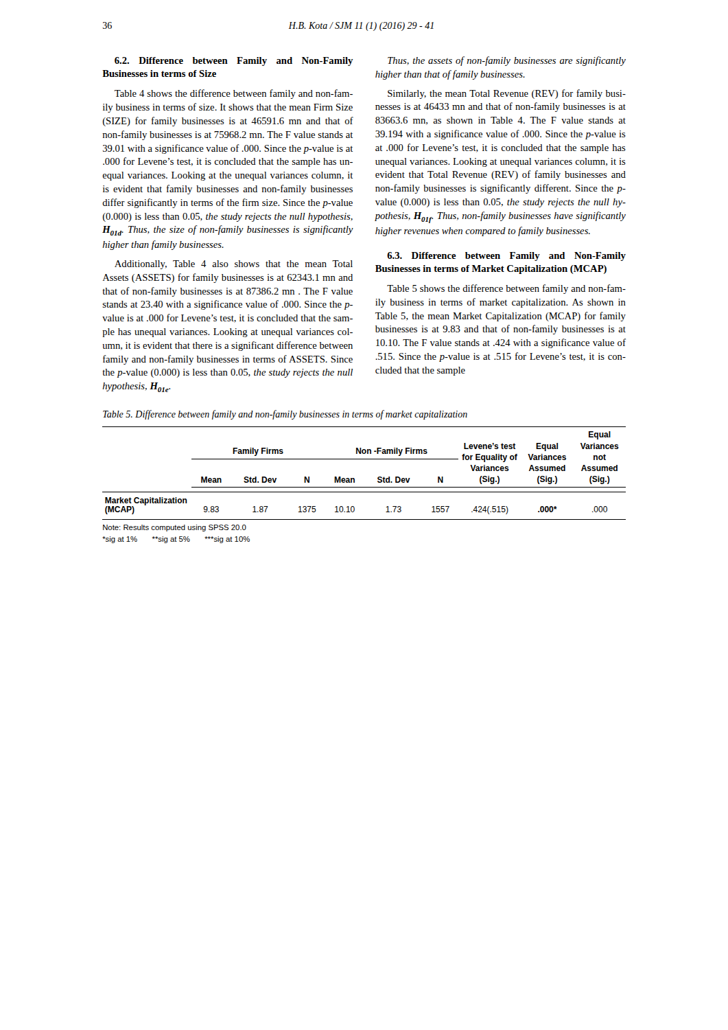36 H.B. Kota / SJM 11 (1) (2016) 29 - 41
6.2. Difference between Family and Non-Family Businesses in terms of Size
Table 4 shows the difference between family and non-family business in terms of size. It shows that the mean Firm Size (SIZE) for family businesses is at 46591.6 mn and that of non-family businesses is at 75968.2 mn. The F value stands at 39.01 with a significance value of .000. Since the p-value is at .000 for Levene’s test, it is concluded that the sample has unequal variances. Looking at the unequal variances column, it is evident that family businesses and non-family businesses differ significantly in terms of the firm size. Since the p-value (0.000) is less than 0.05, the study rejects the null hypothesis, H01d. Thus, the size of non-family businesses is significantly higher than family businesses.
Additionally, Table 4 also shows that the mean Total Assets (ASSETS) for family businesses is at 62343.1 mn and that of non-family businesses is at 87386.2 mn . The F value stands at 23.40 with a significance value of .000. Since the p-value is at .000 for Levene’s test, it is concluded that the sample has unequal variances. Looking at unequal variances column, it is evident that there is a significant difference between family and non-family businesses in terms of ASSETS. Since the p-value (0.000) is less than 0.05, the study rejects the null hypothesis, H01e.
Thus, the assets of non-family businesses are significantly higher than that of family businesses.
Similarly, the mean Total Revenue (REV) for family businesses is at 46433 mn and that of non-family businesses is at 83663.6 mn, as shown in Table 4. The F value stands at 39.194 with a significance value of .000. Since the p-value is at .000 for Levene’s test, it is concluded that the sample has unequal variances. Looking at unequal variances column, it is evident that Total Revenue (REV) of family businesses and non-family businesses is significantly different. Since the p-value (0.000) is less than 0.05, the study rejects the null hypothesis, H01f. Thus, non-family businesses have significantly higher revenues when compared to family businesses.
6.3. Difference between Family and Non-Family Businesses in terms of Market Capitalization (MCAP)
Table 5 shows the difference between family and non-family business in terms of market capitalization. As shown in Table 5, the mean Market Capitalization (MCAP) for family businesses is at 9.83 and that of non-family businesses is at 10.10. The F value stands at .424 with a significance value of .515. Since the p-value is at .515 for Levene’s test, it is concluded that the sample
Table 5. Difference between family and non-family businesses in terms of market capitalization
| | Family Firms | Non -Family Firms | Levene’s test for Equality of Variances (Sig.) | Equal Variances Assumed (Sig.) | Equal Variances not Assumed (Sig.) |
| --- | --- | --- | --- | --- | --- |
| Mean | Std. Dev | N | Mean | Std. Dev | N |
| Market Capitalization (MCAP) | 9.83 | 1.87 | 1375 | 10.10 | 1.73 | 1557 | .424(.515) | .000* | .000 |
Note: Results computed using SPSS 20.0
*sig at 1% **sig at 5% ***sig at 10%